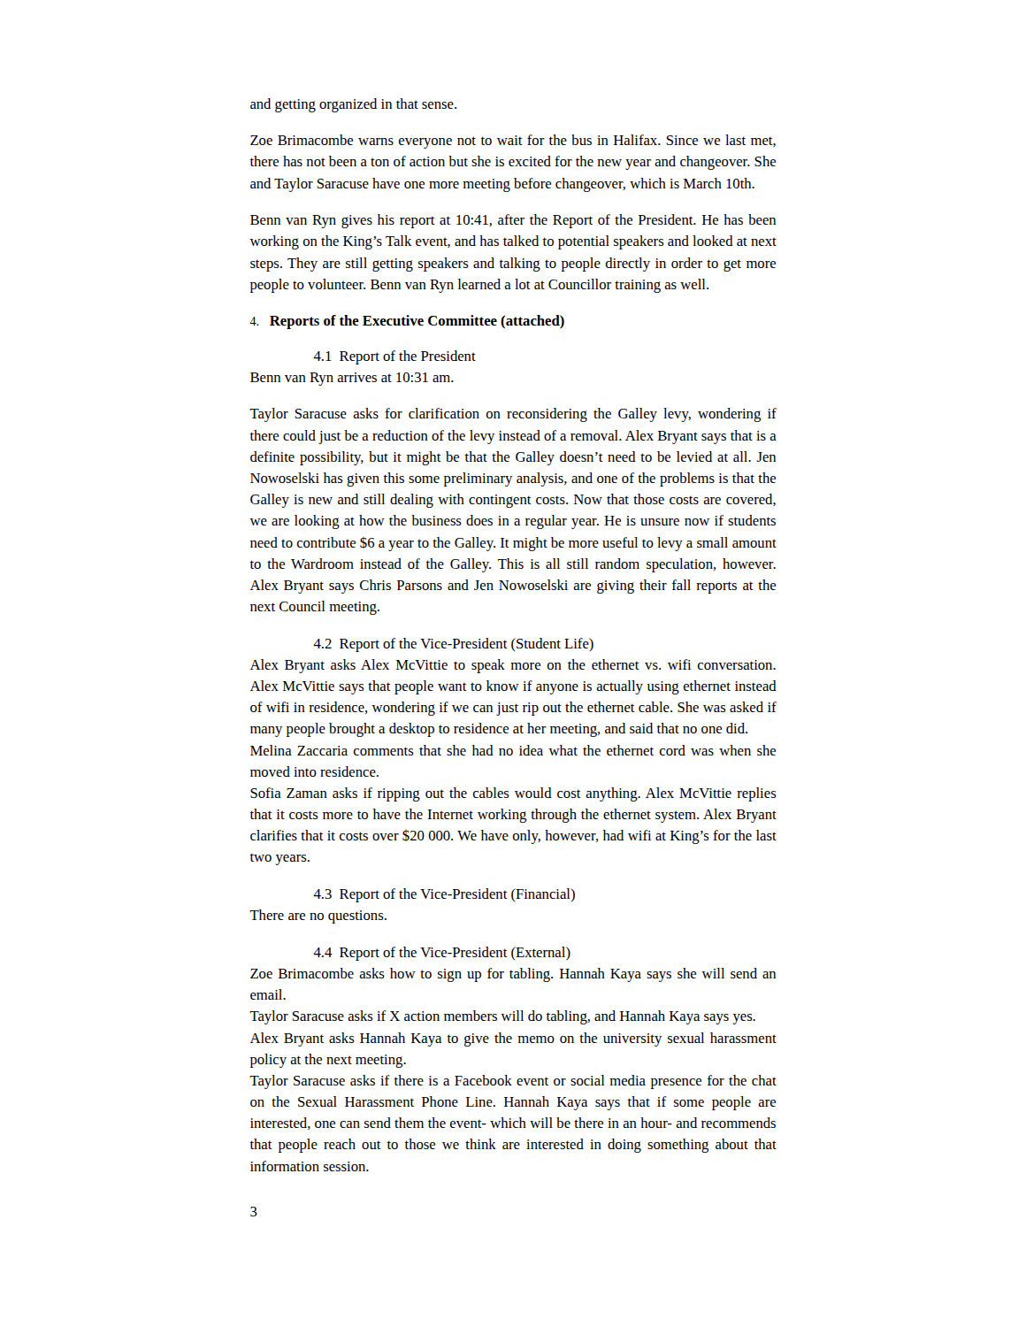and getting organized in that sense.
Zoe Brimacombe warns everyone not to wait for the bus in Halifax. Since we last met, there has not been a ton of action but she is excited for the new year and changeover. She and Taylor Saracuse have one more meeting before changeover, which is March 10th.
Benn van Ryn gives his report at 10:41, after the Report of the President. He has been working on the King’s Talk event, and has talked to potential speakers and looked at next steps. They are still getting speakers and talking to people directly in order to get more people to volunteer. Benn van Ryn learned a lot at Councillor training as well.
4. Reports of the Executive Committee (attached)
4.1 Report of the President
Benn van Ryn arrives at 10:31 am.
Taylor Saracuse asks for clarification on reconsidering the Galley levy, wondering if there could just be a reduction of the levy instead of a removal. Alex Bryant says that is a definite possibility, but it might be that the Galley doesn’t need to be levied at all. Jen Nowoselski has given this some preliminary analysis, and one of the problems is that the Galley is new and still dealing with contingent costs. Now that those costs are covered, we are looking at how the business does in a regular year. He is unsure now if students need to contribute $6 a year to the Galley. It might be more useful to levy a small amount to the Wardroom instead of the Galley. This is all still random speculation, however. Alex Bryant says Chris Parsons and Jen Nowoselski are giving their fall reports at the next Council meeting.
4.2 Report of the Vice-President (Student Life)
Alex Bryant asks Alex McVittie to speak more on the ethernet vs. wifi conversation. Alex McVittie says that people want to know if anyone is actually using ethernet instead of wifi in residence, wondering if we can just rip out the ethernet cable. She was asked if many people brought a desktop to residence at her meeting, and said that no one did.
Melina Zaccaria comments that she had no idea what the ethernet cord was when she moved into residence.
Sofia Zaman asks if ripping out the cables would cost anything. Alex McVittie replies that it costs more to have the Internet working through the ethernet system. Alex Bryant clarifies that it costs over $20 000. We have only, however, had wifi at King’s for the last two years.
4.3 Report of the Vice-President (Financial)
There are no questions.
4.4 Report of the Vice-President (External)
Zoe Brimacombe asks how to sign up for tabling. Hannah Kaya says she will send an email.
Taylor Saracuse asks if X action members will do tabling, and Hannah Kaya says yes.
Alex Bryant asks Hannah Kaya to give the memo on the university sexual harassment policy at the next meeting.
Taylor Saracuse asks if there is a Facebook event or social media presence for the chat on the Sexual Harassment Phone Line. Hannah Kaya says that if some people are interested, one can send them the event- which will be there in an hour- and recommends that people reach out to those we think are interested in doing something about that information session.
3